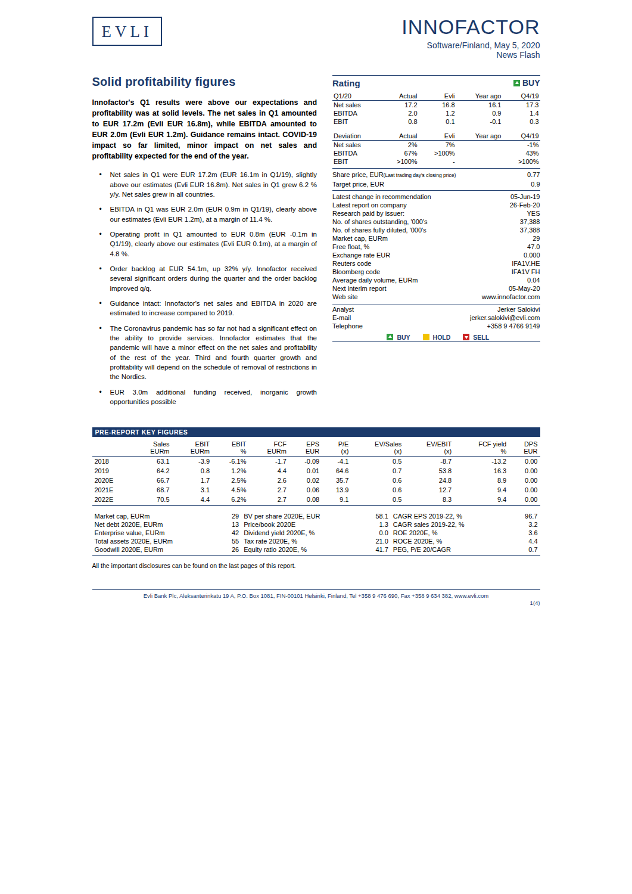EVLI
INNOFACTOR
Software/Finland, May 5, 2020
News Flash
Solid profitability figures
Innofactor's Q1 results were above our expectations and profitability was at solid levels. The net sales in Q1 amounted to EUR 17.2m (Evli EUR 16.8m), while EBITDA amounted to EUR 2.0m (Evli EUR 1.2m). Guidance remains intact. COVID-19 impact so far limited, minor impact on net sales and profitability expected for the end of the year.
Net sales in Q1 were EUR 17.2m (EUR 16.1m in Q1/19), slightly above our estimates (Evli EUR 16.8m). Net sales in Q1 grew 6.2 % y/y. Net sales grew in all countries.
EBITDA in Q1 was EUR 2.0m (EUR 0.9m in Q1/19), clearly above our estimates (Evli EUR 1.2m), at a margin of 11.4 %.
Operating profit in Q1 amounted to EUR 0.8m (EUR -0.1m in Q1/19), clearly above our estimates (Evli EUR 0.1m), at a margin of 4.8 %.
Order backlog at EUR 54.1m, up 32% y/y. Innofactor received several significant orders during the quarter and the order backlog improved q/q.
Guidance intact: Innofactor's net sales and EBITDA in 2020 are estimated to increase compared to 2019.
The Coronavirus pandemic has so far not had a significant effect on the ability to provide services. Innofactor estimates that the pandemic will have a minor effect on the net sales and profitability of the rest of the year. Third and fourth quarter growth and profitability will depend on the schedule of removal of restrictions in the Nordics.
EUR 3.0m additional funding received, inorganic growth opportunities possible
Rating BUY
| Q1/20 | Actual | Evli | Year ago | Q4/19 |
| --- | --- | --- | --- | --- |
| Net sales | 17.2 | 16.8 | 16.1 | 17.3 |
| EBITDA | 2.0 | 1.2 | 0.9 | 1.4 |
| EBIT | 0.8 | 0.1 | -0.1 | 0.3 |
| Deviation | Actual | Evli | Year ago | Q4/19 |
| Net sales | 2% | 7% | | -1% |
| EBITDA | 67% | >100% | | 43% |
| EBIT | >100% | - | | >100% |
Share price, EUR(Last trading day's closing price) 0.77
Target price, EUR 0.9
| Latest change in recommendation | 05-Jun-19 |
| Latest report on company | 26-Feb-20 |
| Research paid by issuer: | YES |
| No. of shares outstanding, '000's | 37,388 |
| No. of shares fully diluted, '000's | 37,388 |
| Market cap, EURm | 29 |
| Free float, % | 47.0 |
| Exchange rate EUR | 0.000 |
| Reuters code | IFA1V.HE |
| Bloomberg code | IFA1V FH |
| Average daily volume, EURm | 0.04 |
| Next interim report | 05-May-20 |
| Web site | www.innofactor.com |
| Analyst | Jerker Salokivi |
| E-mail | jerker.salokivi@evli.com |
| Telephone | +358 9 4766 9149 |
BUY HOLD SELL
PRE-REPORT KEY FIGURES
| | Sales | EBIT | EBIT | FCF | EPS | P/E | EV/Sales | EV/EBIT | FCF yield | DPS |
| --- | --- | --- | --- | --- | --- | --- | --- | --- | --- | --- |
| | EURm | EURm | % | EURm | EUR | (x) | (x) | (x) | % | EUR |
| 2018 | 63.1 | -3.9 | -6.1% | -1.7 | -0.09 | -4.1 | 0.5 | -8.7 | -13.2 | 0.00 |
| 2019 | 64.2 | 0.8 | 1.2% | 4.4 | 0.01 | 64.6 | 0.7 | 53.8 | 16.3 | 0.00 |
| 2020E | 66.7 | 1.7 | 2.5% | 2.6 | 0.02 | 35.7 | 0.6 | 24.8 | 8.9 | 0.00 |
| 2021E | 68.7 | 3.1 | 4.5% | 2.7 | 0.06 | 13.9 | 0.6 | 12.7 | 9.4 | 0.00 |
| 2022E | 70.5 | 4.4 | 6.2% | 2.7 | 0.08 | 9.1 | 0.5 | 8.3 | 9.4 | 0.00 |
| Market cap, EURm | 29 | BV per share 2020E, EUR | 58.1 | CAGR EPS 2019-22, % | 96.7 |
| Net debt 2020E, EURm | 13 | Price/book 2020E | 1.3 | CAGR sales 2019-22, % | 3.2 |
| Enterprise value, EURm | 42 | Dividend yield 2020E, % | 0.0 | ROE 2020E, % | 3.6 |
| Total assets 2020E, EURm | 55 | Tax rate 2020E, % | 21.0 | ROCE 2020E, % | 4.4 |
| Goodwill 2020E, EURm | 26 | Equity ratio 2020E, % | 41.7 | PEG, P/E 20/CAGR | 0.7 |
All the important disclosures can be found on the last pages of this report.
Evli Bank Plc, Aleksanterinkatu 19 A, P.O. Box 1081, FIN-00101 Helsinki, Finland, Tel +358 9 476 690, Fax +358 9 634 382, www.evli.com
1(4)